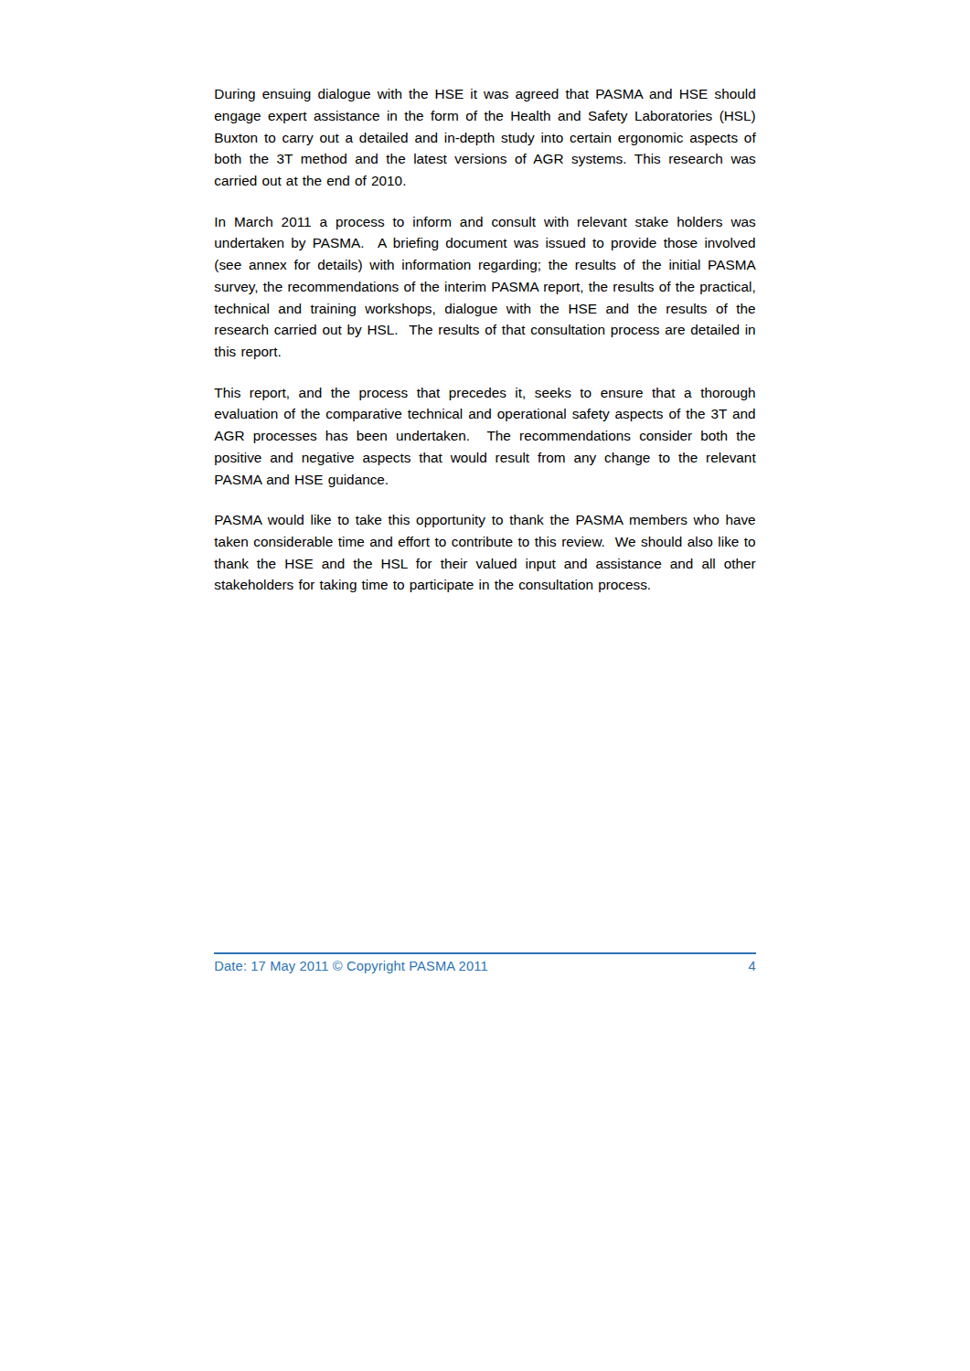During ensuing dialogue with the HSE it was agreed that PASMA and HSE should engage expert assistance in the form of the Health and Safety Laboratories (HSL) Buxton to carry out a detailed and in-depth study into certain ergonomic aspects of both the 3T method and the latest versions of AGR systems. This research was carried out at the end of 2010.
In March 2011 a process to inform and consult with relevant stake holders was undertaken by PASMA. A briefing document was issued to provide those involved (see annex for details) with information regarding; the results of the initial PASMA survey, the recommendations of the interim PASMA report, the results of the practical, technical and training workshops, dialogue with the HSE and the results of the research carried out by HSL. The results of that consultation process are detailed in this report.
This report, and the process that precedes it, seeks to ensure that a thorough evaluation of the comparative technical and operational safety aspects of the 3T and AGR processes has been undertaken. The recommendations consider both the positive and negative aspects that would result from any change to the relevant PASMA and HSE guidance.
PASMA would like to take this opportunity to thank the PASMA members who have taken considerable time and effort to contribute to this review. We should also like to thank the HSE and the HSL for their valued input and assistance and all other stakeholders for taking time to participate in the consultation process.
Date: 17 May 2011 © Copyright PASMA 2011 4